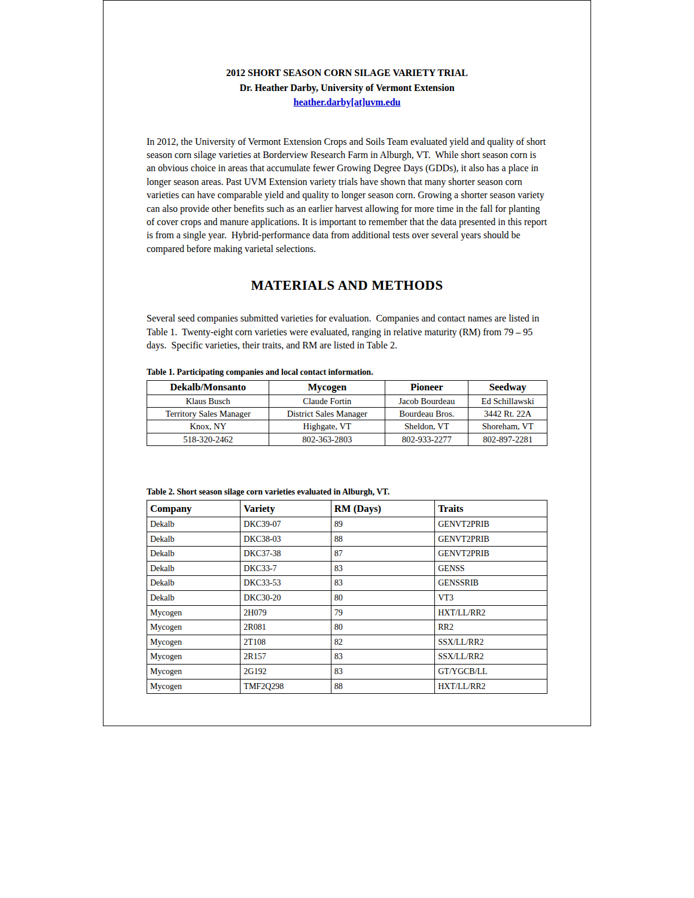2012 SHORT SEASON CORN SILAGE VARIETY TRIAL
Dr. Heather Darby, University of Vermont Extension
heather.darby[at]uvm.edu
In 2012, the University of Vermont Extension Crops and Soils Team evaluated yield and quality of short season corn silage varieties at Borderview Research Farm in Alburgh, VT. While short season corn is an obvious choice in areas that accumulate fewer Growing Degree Days (GDDs), it also has a place in longer season areas. Past UVM Extension variety trials have shown that many shorter season corn varieties can have comparable yield and quality to longer season corn. Growing a shorter season variety can also provide other benefits such as an earlier harvest allowing for more time in the fall for planting of cover crops and manure applications. It is important to remember that the data presented in this report is from a single year. Hybrid-performance data from additional tests over several years should be compared before making varietal selections.
MATERIALS AND METHODS
Several seed companies submitted varieties for evaluation. Companies and contact names are listed in Table 1. Twenty-eight corn varieties were evaluated, ranging in relative maturity (RM) from 79 – 95 days. Specific varieties, their traits, and RM are listed in Table 2.
Table 1. Participating companies and local contact information.
| Dekalb/Monsanto | Mycogen | Pioneer | Seedway |
| --- | --- | --- | --- |
| Klaus Busch | Claude Fortin | Jacob Bourdeau | Ed Schillawski |
| Territory Sales Manager | District Sales Manager | Bourdeau Bros. | 3442 Rt. 22A |
| Knox, NY | Highgate, VT | Sheldon, VT | Shoreham, VT |
| 518-320-2462 | 802-363-2803 | 802-933-2277 | 802-897-2281 |
Table 2. Short season silage corn varieties evaluated in Alburgh, VT.
| Company | Variety | RM (Days) | Traits |
| --- | --- | --- | --- |
| Dekalb | DKC39-07 | 89 | GENVT2PRIB |
| Dekalb | DKC38-03 | 88 | GENVT2PRIB |
| Dekalb | DKC37-38 | 87 | GENVT2PRIB |
| Dekalb | DKC33-7 | 83 | GENSS |
| Dekalb | DKC33-53 | 83 | GENSSRIB |
| Dekalb | DKC30-20 | 80 | VT3 |
| Mycogen | 2H079 | 79 | HXT/LL/RR2 |
| Mycogen | 2R081 | 80 | RR2 |
| Mycogen | 2T108 | 82 | SSX/LL/RR2 |
| Mycogen | 2R157 | 83 | SSX/LL/RR2 |
| Mycogen | 2G192 | 83 | GT/YGCB/LL |
| Mycogen | TMF2Q298 | 88 | HXT/LL/RR2 |